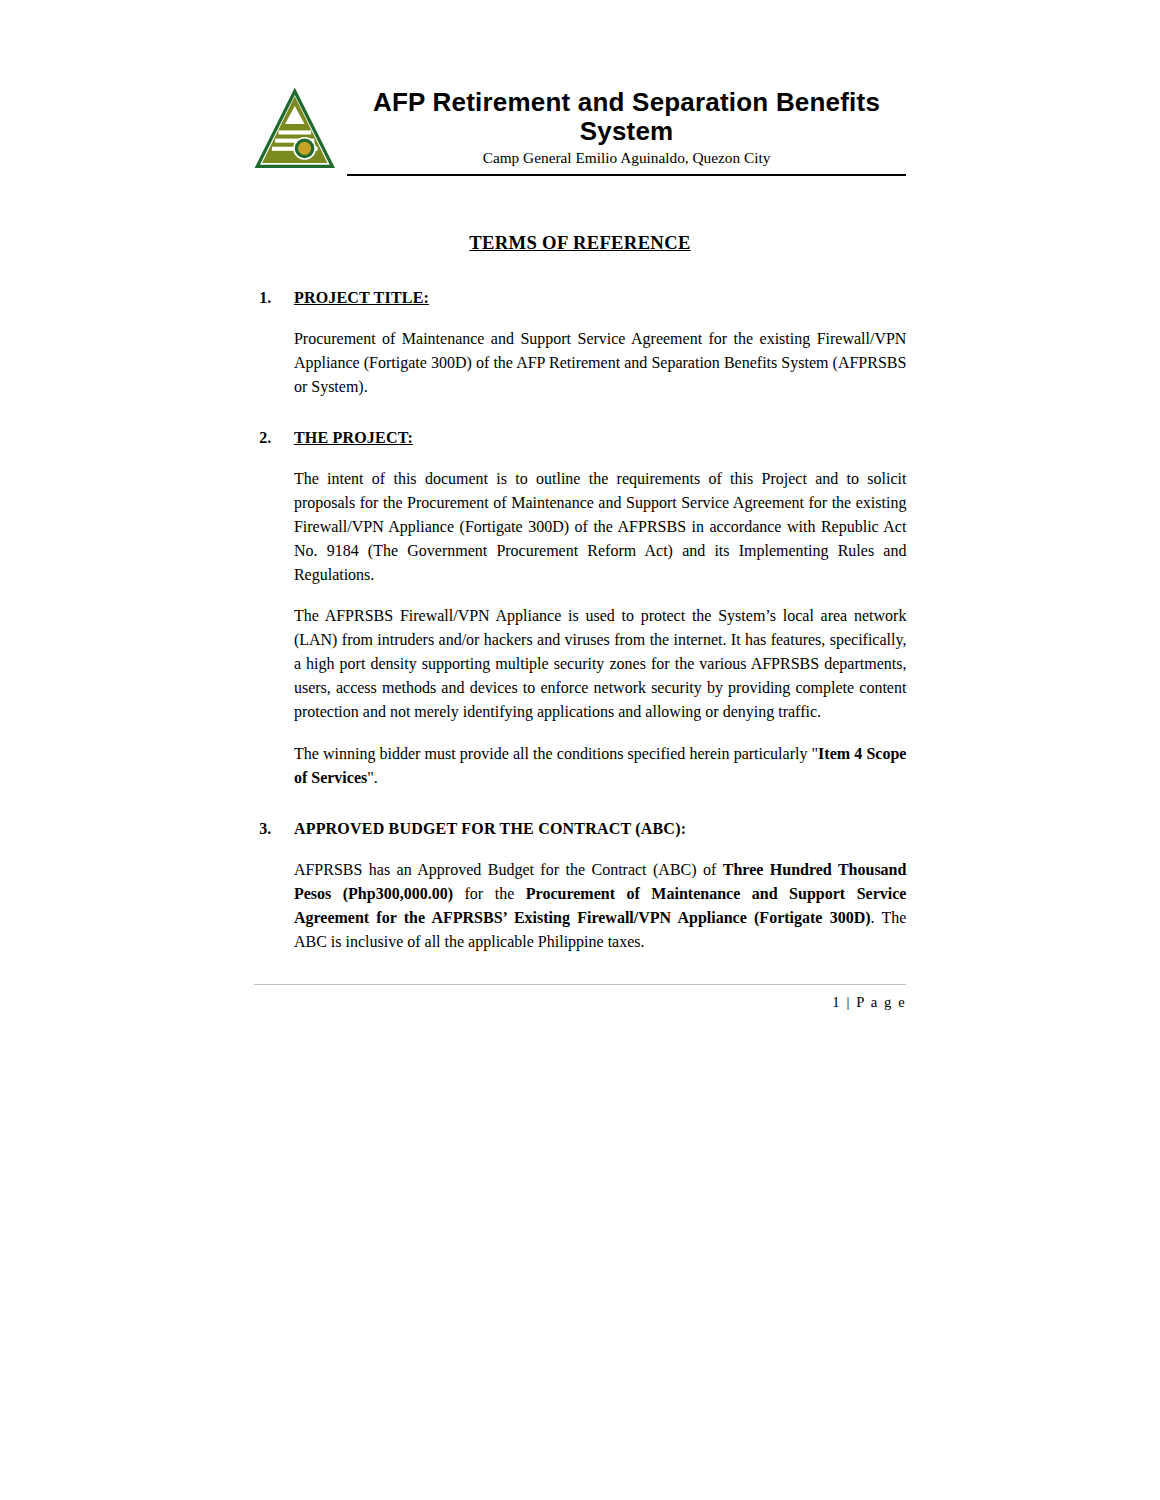AFP Retirement and Separation Benefits System
Camp General Emilio Aguinaldo, Quezon City
TERMS OF REFERENCE
PROJECT TITLE:
Procurement of Maintenance and Support Service Agreement for the existing Firewall/VPN Appliance (Fortigate 300D) of the AFP Retirement and Separation Benefits System (AFPRSBS or System).
THE PROJECT:
The intent of this document is to outline the requirements of this Project and to solicit proposals for the Procurement of Maintenance and Support Service Agreement for the existing Firewall/VPN Appliance (Fortigate 300D) of the AFPRSBS in accordance with Republic Act No. 9184 (The Government Procurement Reform Act) and its Implementing Rules and Regulations.
The AFPRSBS Firewall/VPN Appliance is used to protect the System’s local area network (LAN) from intruders and/or hackers and viruses from the internet. It has features, specifically, a high port density supporting multiple security zones for the various AFPRSBS departments, users, access methods and devices to enforce network security by providing complete content protection and not merely identifying applications and allowing or denying traffic.
The winning bidder must provide all the conditions specified herein particularly "Item 4 Scope of Services".
APPROVED BUDGET FOR THE CONTRACT (ABC):
AFPRSBS has an Approved Budget for the Contract (ABC) of Three Hundred Thousand Pesos (Php300,000.00) for the Procurement of Maintenance and Support Service Agreement for the AFPRSBS’ Existing Firewall/VPN Appliance (Fortigate 300D). The ABC is inclusive of all the applicable Philippine taxes.
1 | P a g e